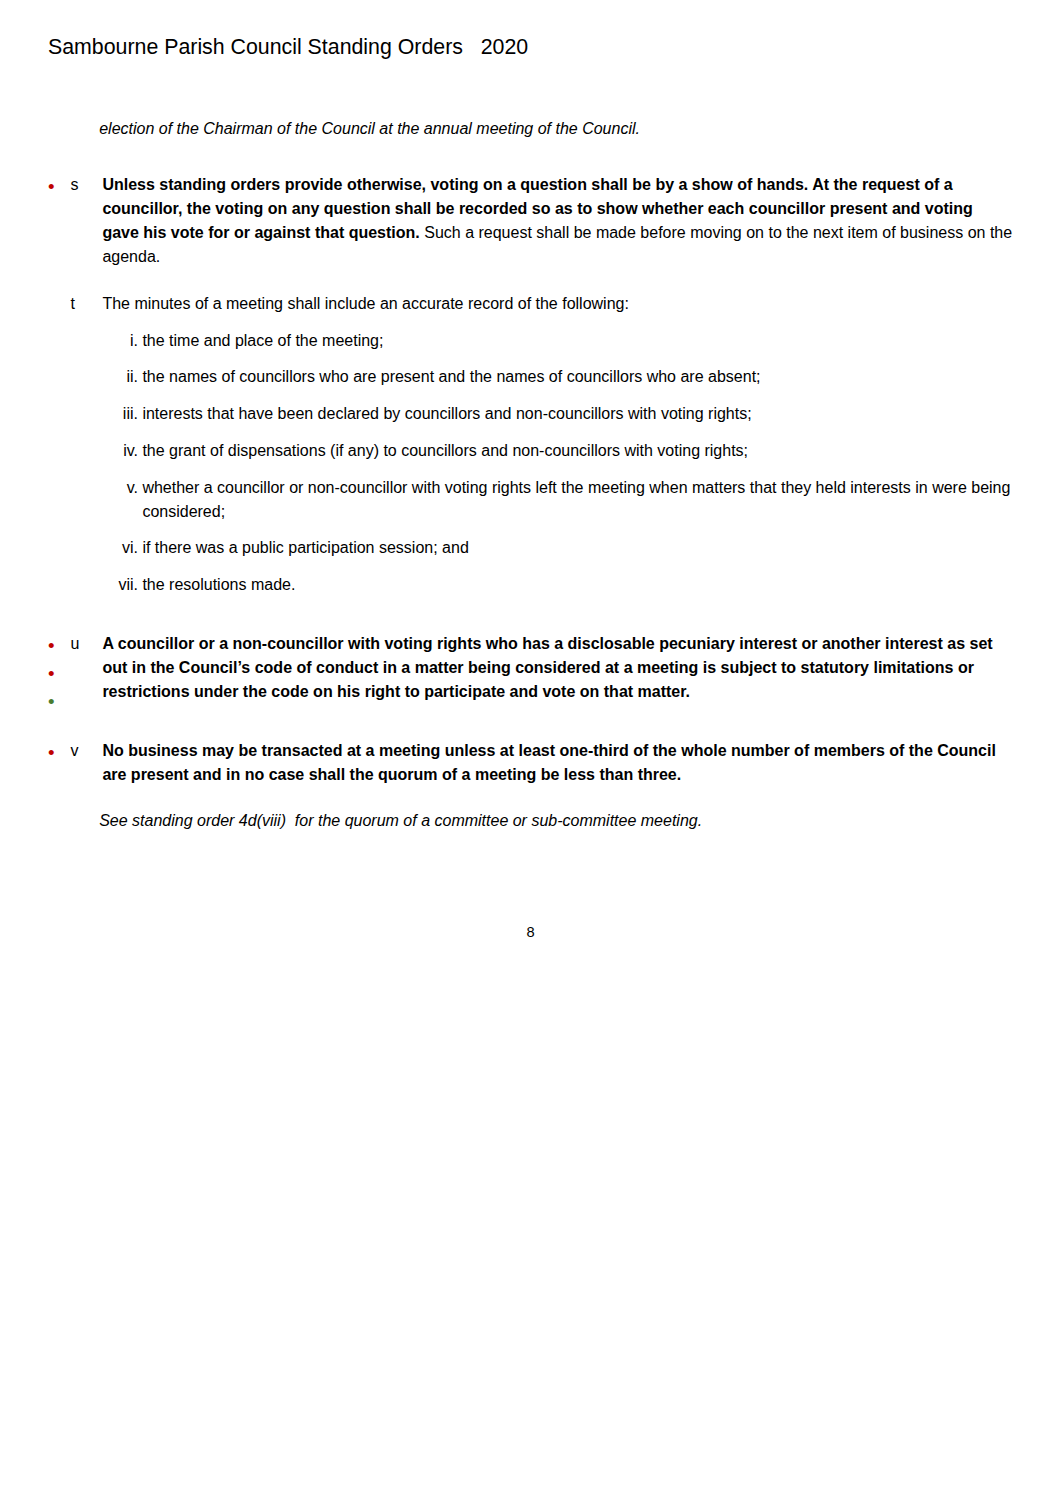Sambourne Parish Council Standing Orders 2020
election of the Chairman of the Council at the annual meeting of the Council.
•
s
Unless standing orders provide otherwise, voting on a question shall be by a show of hands. At the request of a councillor, the voting on any question shall be recorded so as to show whether each councillor present and voting gave his vote for or against that question. Such a request shall be made before moving on to the next item of business on the agenda.
t
The minutes of a meeting shall include an accurate record of the following:
the time and place of the meeting;
the names of councillors who are present and the names of councillors who are absent;
interests that have been declared by councillors and non-councillors with voting rights;
the grant of dispensations (if any) to councillors and non-councillors with voting rights;
whether a councillor or non-councillor with voting rights left the meeting when matters that they held interests in were being considered;
if there was a public participation session; and
the resolutions made.
•••
u
A councillor or a non-councillor with voting rights who has a disclosable pecuniary interest or another interest as set out in the Council’s code of conduct in a matter being considered at a meeting is subject to statutory limitations or restrictions under the code on his right to participate and vote on that matter.
•
v
No business may be transacted at a meeting unless at least one-third of the whole number of members of the Council are present and in no case shall the quorum of a meeting be less than three.
See standing order 4d(viii) for the quorum of a committee or sub-committee meeting.
8